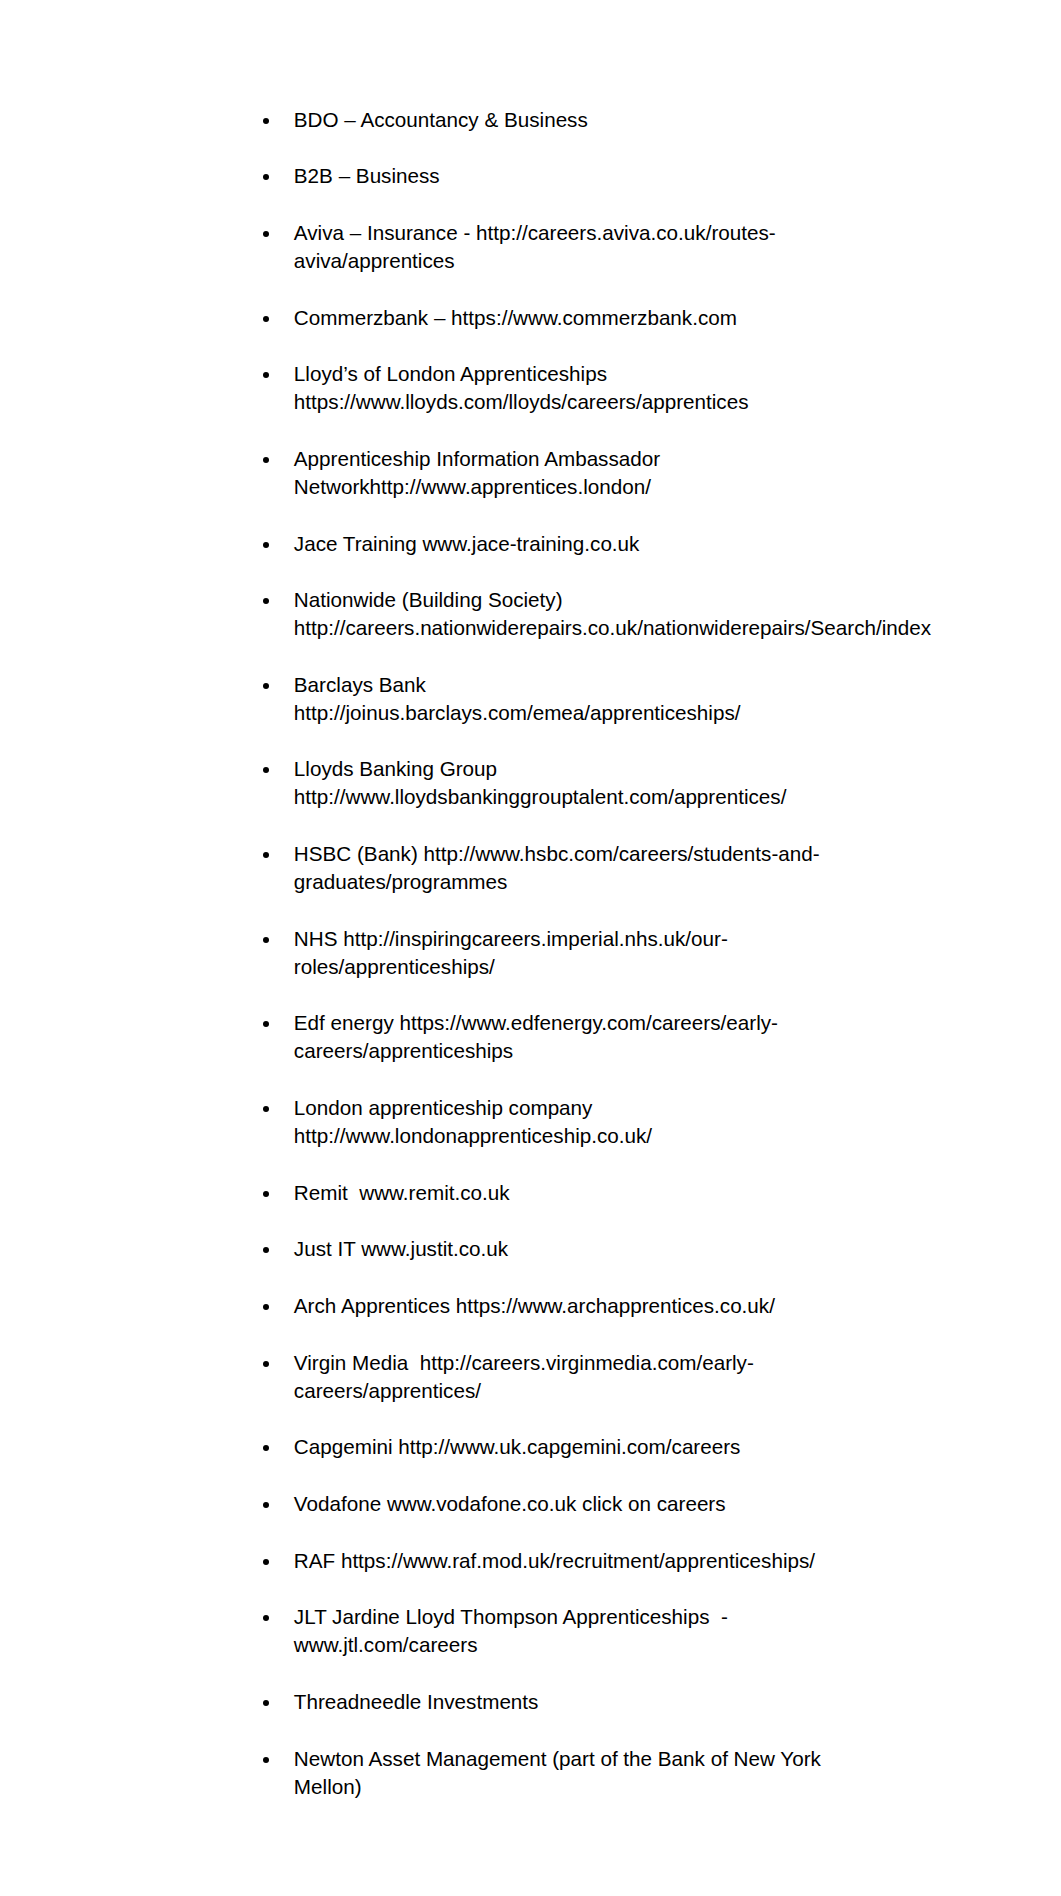BDO – Accountancy & Business
B2B – Business
Aviva – Insurance - http://careers.aviva.co.uk/routes-aviva/apprentices
Commerzbank – https://www.commerzbank.com
Lloyd’s of London Apprenticeships https://www.lloyds.com/lloyds/careers/apprentices
Apprenticeship Information Ambassador Networkhttp://www.apprentices.london/
Jace Training www.jace-training.co.uk
Nationwide (Building Society) http://careers.nationwiderepairs.co.uk/nationwiderepairs/Search/index
Barclays Bank http://joinus.barclays.com/emea/apprenticeships/
Lloyds Banking Group http://www.lloydsbankinggrouptalent.com/apprentices/
HSBC (Bank) http://www.hsbc.com/careers/students-and-graduates/programmes
NHS http://inspiringcareers.imperial.nhs.uk/our-roles/apprenticeships/
Edf energy https://www.edfenergy.com/careers/early-careers/apprenticeships
London apprenticeship company http://www.londonapprenticeship.co.uk/
Remit www.remit.co.uk
Just IT www.justit.co.uk
Arch Apprentices https://www.archapprentices.co.uk/
Virgin Media http://careers.virginmedia.com/early-careers/apprentices/
Capgemini http://www.uk.capgemini.com/careers
Vodafone www.vodafone.co.uk click on careers
RAF https://www.raf.mod.uk/recruitment/apprenticeships/
JLT Jardine Lloyd Thompson Apprenticeships - www.jtl.com/careers
Threadneedle Investments
Newton Asset Management (part of the Bank of New York Mellon)